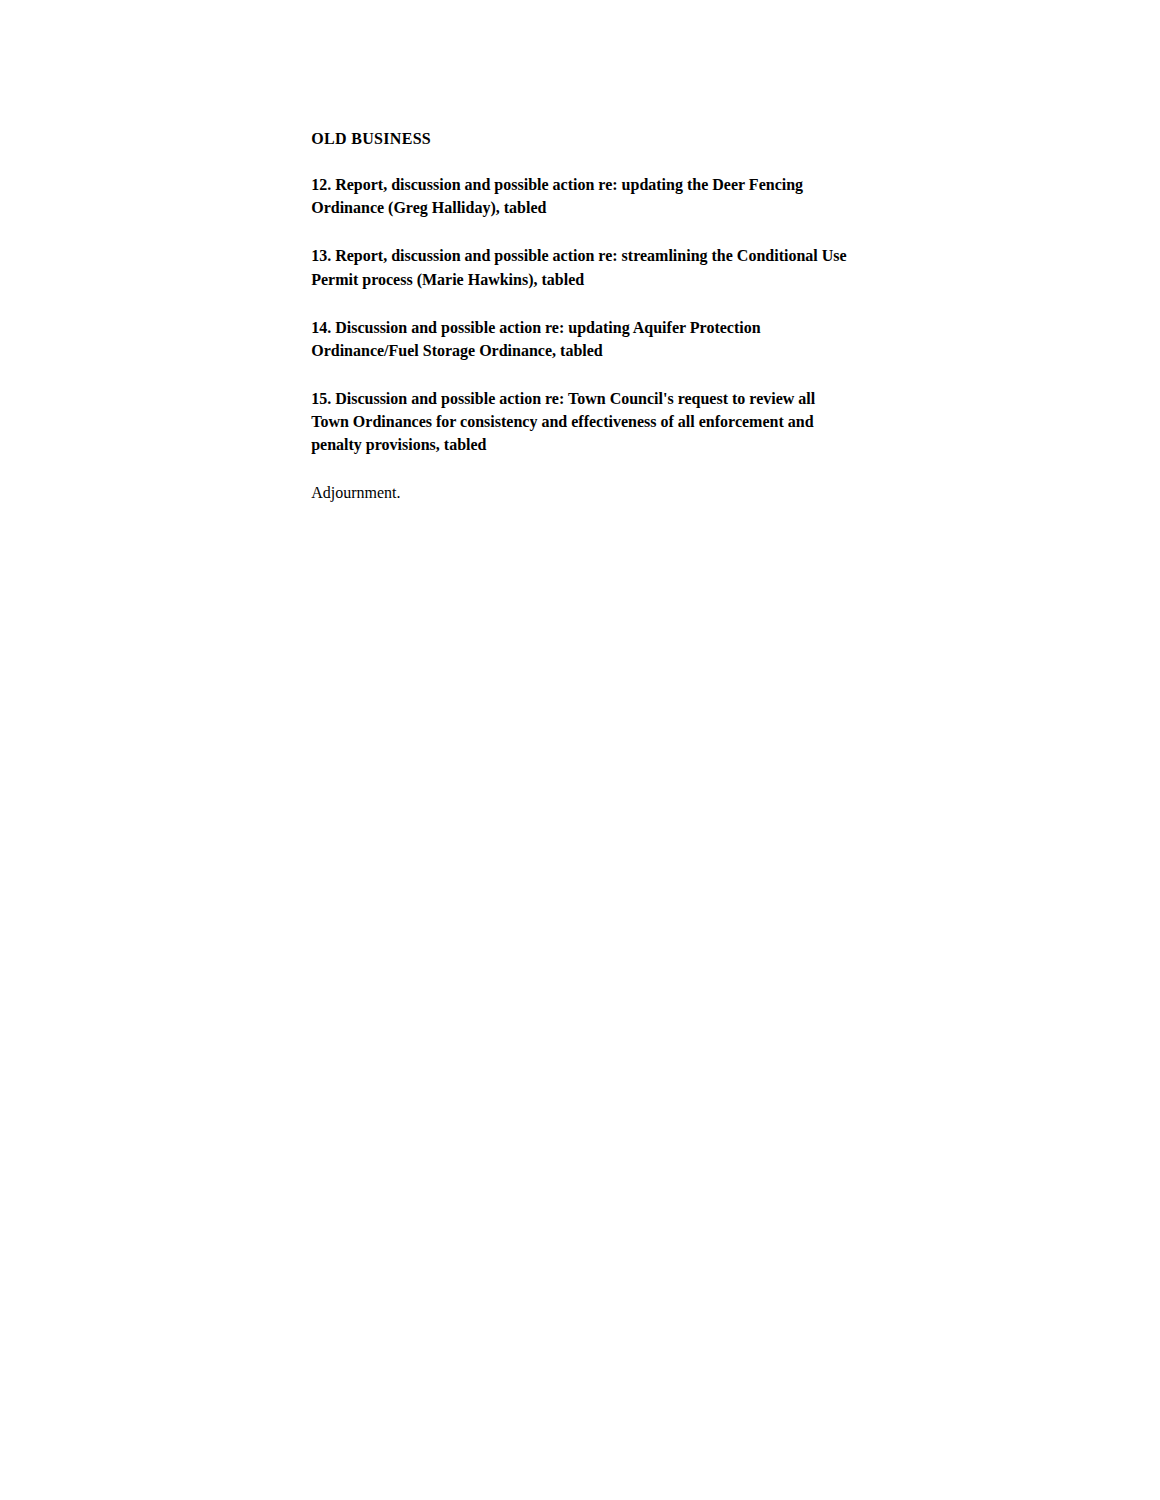OLD BUSINESS
12. Report, discussion and possible action re: updating the Deer Fencing Ordinance (Greg Halliday), tabled
13. Report, discussion and possible action re: streamlining the Conditional Use Permit process (Marie Hawkins), tabled
14. Discussion and possible action re: updating Aquifer Protection Ordinance/Fuel Storage Ordinance, tabled
15. Discussion and possible action re: Town Council's request to review all Town Ordinances for consistency and effectiveness of all enforcement and penalty provisions, tabled
Adjournment.